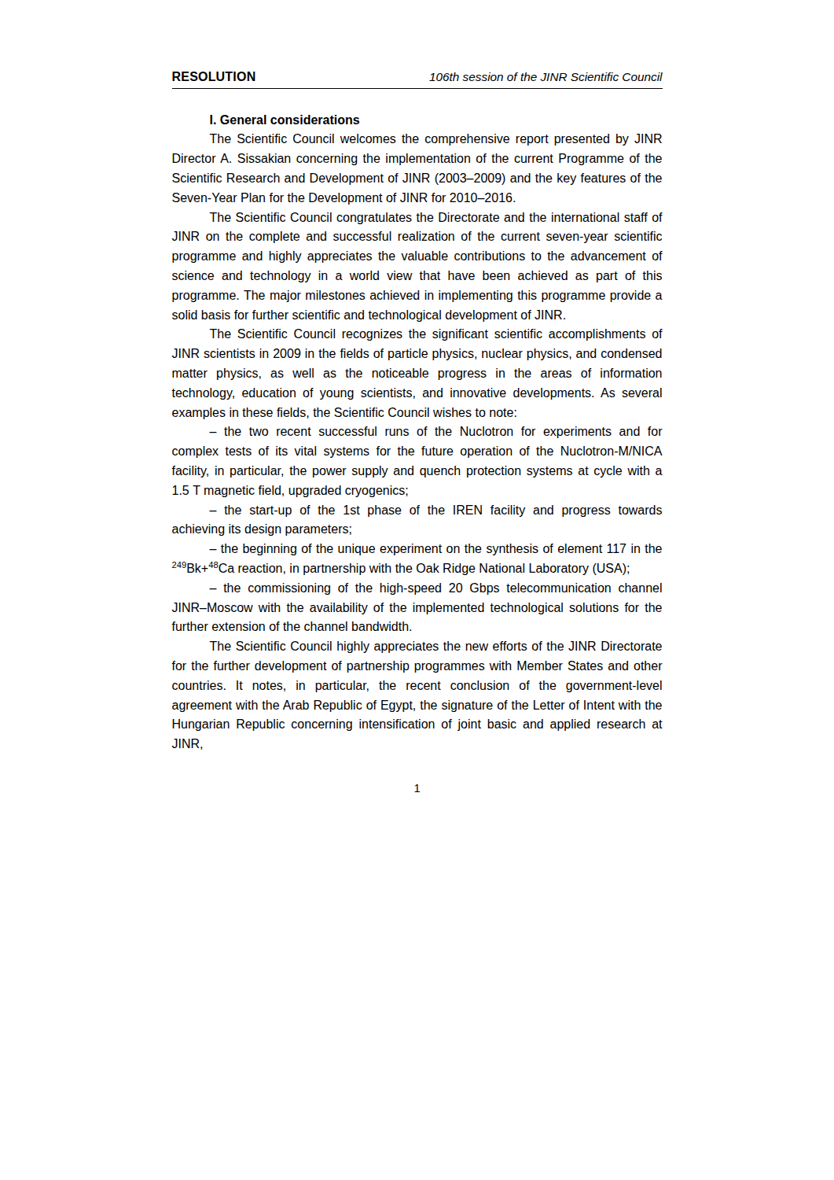RESOLUTION
106th session of the JINR Scientific Council
I. General considerations
The Scientific Council welcomes the comprehensive report presented by JINR Director A. Sissakian concerning the implementation of the current Programme of the Scientific Research and Development of JINR (2003–2009) and the key features of the Seven-Year Plan for the Development of JINR for 2010–2016.
The Scientific Council congratulates the Directorate and the international staff of JINR on the complete and successful realization of the current seven-year scientific programme and highly appreciates the valuable contributions to the advancement of science and technology in a world view that have been achieved as part of this programme. The major milestones achieved in implementing this programme provide a solid basis for further scientific and technological development of JINR.
The Scientific Council recognizes the significant scientific accomplishments of JINR scientists in 2009 in the fields of particle physics, nuclear physics, and condensed matter physics, as well as the noticeable progress in the areas of information technology, education of young scientists, and innovative developments. As several examples in these fields, the Scientific Council wishes to note:
– the two recent successful runs of the Nuclotron for experiments and for complex tests of its vital systems for the future operation of the Nuclotron-M/NICA facility, in particular, the power supply and quench protection systems at cycle with a 1.5 T magnetic field, upgraded cryogenics;
– the start-up of the 1st phase of the IREN facility and progress towards achieving its design parameters;
– the beginning of the unique experiment on the synthesis of element 117 in the 249Bk+48Ca reaction, in partnership with the Oak Ridge National Laboratory (USA);
– the commissioning of the high-speed 20 Gbps telecommunication channel JINR–Moscow with the availability of the implemented technological solutions for the further extension of the channel bandwidth.
The Scientific Council highly appreciates the new efforts of the JINR Directorate for the further development of partnership programmes with Member States and other countries. It notes, in particular, the recent conclusion of the government-level agreement with the Arab Republic of Egypt, the signature of the Letter of Intent with the Hungarian Republic concerning intensification of joint basic and applied research at JINR,
1